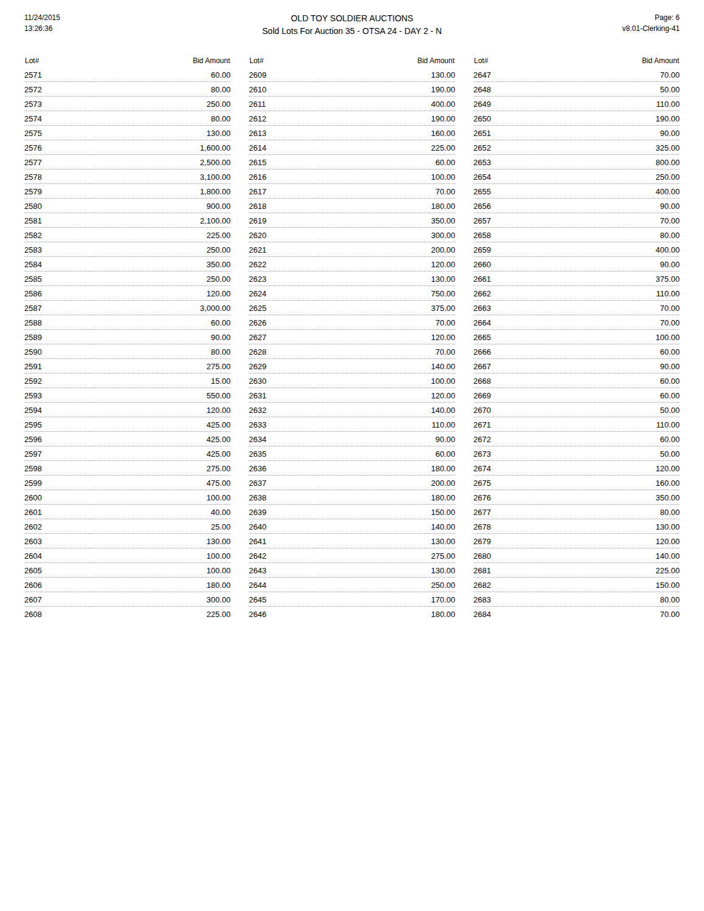11/24/2015
13:26:36
OLD TOY SOLDIER AUCTIONS
Sold Lots For Auction 35 - OTSA 24 - DAY 2 - N
Page: 6
v8.01-Clerking-41
| Lot# | Bid Amount |
| --- | --- |
| 2571 | 60.00 |
| 2572 | 80.00 |
| 2573 | 250.00 |
| 2574 | 80.00 |
| 2575 | 130.00 |
| 2576 | 1,600.00 |
| 2577 | 2,500.00 |
| 2578 | 3,100.00 |
| 2579 | 1,800.00 |
| 2580 | 900.00 |
| 2581 | 2,100.00 |
| 2582 | 225.00 |
| 2583 | 250.00 |
| 2584 | 350.00 |
| 2585 | 250.00 |
| 2586 | 120.00 |
| 2587 | 3,000.00 |
| 2588 | 60.00 |
| 2589 | 90.00 |
| 2590 | 80.00 |
| 2591 | 275.00 |
| 2592 | 15.00 |
| 2593 | 550.00 |
| 2594 | 120.00 |
| 2595 | 425.00 |
| 2596 | 425.00 |
| 2597 | 425.00 |
| 2598 | 275.00 |
| 2599 | 475.00 |
| 2600 | 100.00 |
| 2601 | 40.00 |
| 2602 | 25.00 |
| 2603 | 130.00 |
| 2604 | 100.00 |
| 2605 | 100.00 |
| 2606 | 180.00 |
| 2607 | 300.00 |
| 2608 | 225.00 |
| Lot# | Bid Amount |
| --- | --- |
| 2609 | 130.00 |
| 2610 | 190.00 |
| 2611 | 400.00 |
| 2612 | 190.00 |
| 2613 | 160.00 |
| 2614 | 225.00 |
| 2615 | 60.00 |
| 2616 | 100.00 |
| 2617 | 70.00 |
| 2618 | 180.00 |
| 2619 | 350.00 |
| 2620 | 300.00 |
| 2621 | 200.00 |
| 2622 | 120.00 |
| 2623 | 130.00 |
| 2624 | 750.00 |
| 2625 | 375.00 |
| 2626 | 70.00 |
| 2627 | 120.00 |
| 2628 | 70.00 |
| 2629 | 140.00 |
| 2630 | 100.00 |
| 2631 | 120.00 |
| 2632 | 140.00 |
| 2633 | 110.00 |
| 2634 | 90.00 |
| 2635 | 60.00 |
| 2636 | 180.00 |
| 2637 | 200.00 |
| 2638 | 180.00 |
| 2639 | 150.00 |
| 2640 | 140.00 |
| 2641 | 130.00 |
| 2642 | 275.00 |
| 2643 | 130.00 |
| 2644 | 250.00 |
| 2645 | 170.00 |
| 2646 | 180.00 |
| Lot# | Bid Amount |
| --- | --- |
| 2647 | 70.00 |
| 2648 | 50.00 |
| 2649 | 110.00 |
| 2650 | 190.00 |
| 2651 | 90.00 |
| 2652 | 325.00 |
| 2653 | 800.00 |
| 2654 | 250.00 |
| 2655 | 400.00 |
| 2656 | 90.00 |
| 2657 | 70.00 |
| 2658 | 80.00 |
| 2659 | 400.00 |
| 2660 | 90.00 |
| 2661 | 375.00 |
| 2662 | 110.00 |
| 2663 | 70.00 |
| 2664 | 70.00 |
| 2665 | 100.00 |
| 2666 | 60.00 |
| 2667 | 90.00 |
| 2668 | 60.00 |
| 2669 | 60.00 |
| 2670 | 50.00 |
| 2671 | 110.00 |
| 2672 | 60.00 |
| 2673 | 50.00 |
| 2674 | 120.00 |
| 2675 | 160.00 |
| 2676 | 350.00 |
| 2677 | 80.00 |
| 2678 | 130.00 |
| 2679 | 120.00 |
| 2680 | 140.00 |
| 2681 | 225.00 |
| 2682 | 150.00 |
| 2683 | 80.00 |
| 2684 | 70.00 |